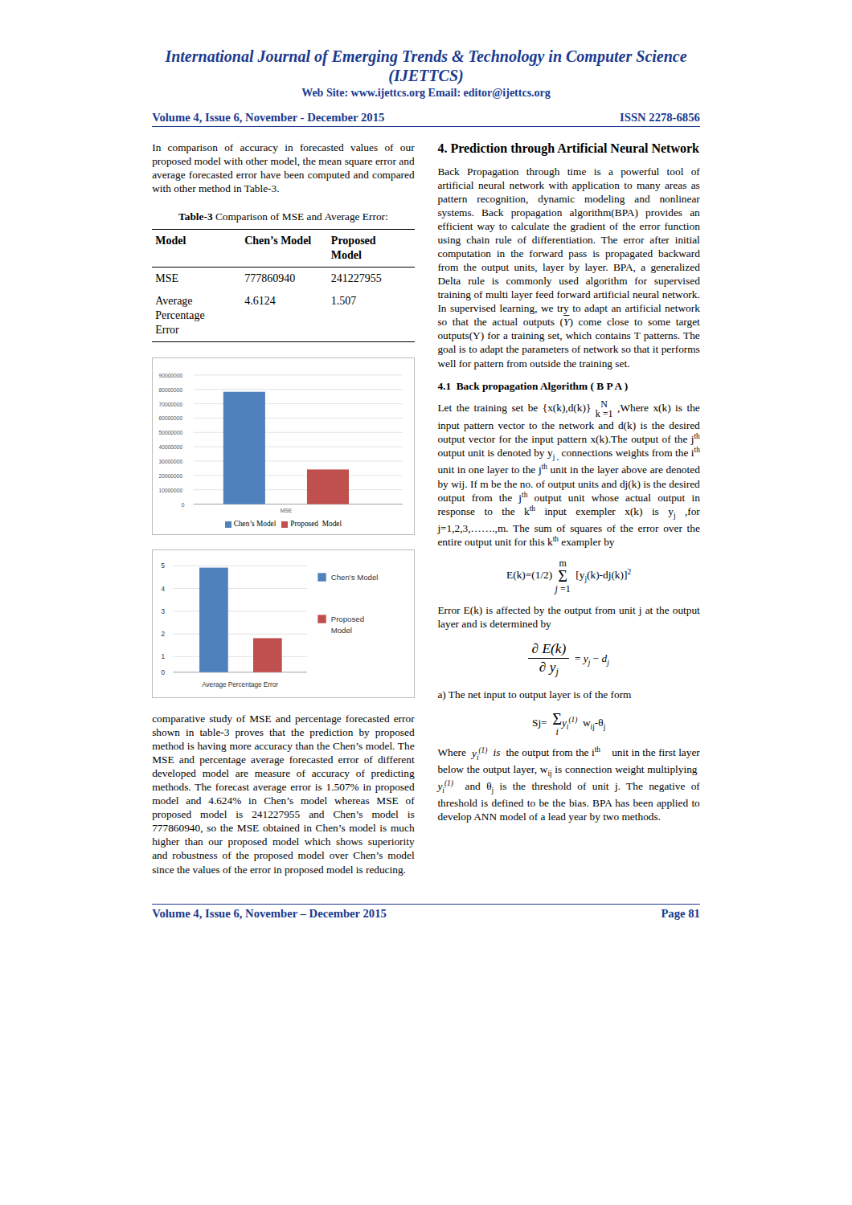International Journal of Emerging Trends & Technology in Computer Science (IJETTCS)
Web Site: www.ijettcs.org Email: editor@ijettcs.org
Volume 4, Issue 6, November - December 2015 ISSN 2278-6856
In comparison of accuracy in forecasted values of our proposed model with other model, the mean square error and average forecasted error have been computed and compared with other method in Table-3.
Table-3 Comparison of MSE and Average Error:
| Model | Chen’s Model | Proposed Model |
| --- | --- | --- |
| MSE | 777860940 | 241227955 |
| Average Percentage Error | 4.6124 | 1.507 |
90000000 80000000 70000000 60000000 50000000 40000000 30000000 20000000 10000000 0 MSE
Chen’s Model Proposed Model
5 4 3 2 1 0 Average Percentage Error Chen's Model Proposed Model
comparative study of MSE and percentage forecasted error shown in table-3 proves that the prediction by proposed method is having more accuracy than the Chen’s model. The MSE and percentage average forecasted error of different developed model are measure of accuracy of predicting methods. The forecast average error is 1.507% in proposed model and 4.624% in Chen’s model whereas MSE of proposed model is 241227955 and Chen’s model is 777860940, so the MSE obtained in Chen’s model is much higher than our proposed model which shows superiority and robustness of the proposed model over Chen’s model since the values of the error in proposed model is reducing.
4. Prediction through Artificial Neural Network
Back Propagation through time is a powerful tool of artificial neural network with application to many areas as pattern recognition, dynamic modeling and nonlinear systems. Back propagation algorithm(BPA) provides an efficient way to calculate the gradient of the error function using chain rule of differentiation. The error after initial computation in the forward pass is propagated backward from the output units, layer by layer. BPA, a generalized Delta rule is commonly used algorithm for supervised training of multi layer feed forward artificial neural network. In supervised learning, we try to adapt an artificial network so that the actual outputs (Y) come close to some target outputs(Y) for a training set, which contains T patterns. The goal is to adapt the parameters of network so that it performs well for pattern from outside the training set.
4.1 Back propagation Algorithm ( B P A )
Let the training set be {x(k),d(k)} Nk =1 ,Where x(k) is the input pattern vector to the network and d(k) is the desired output vector for the input pattern x(k).The output of the jth output unit is denoted by yj , connections weights from the ith unit in one layer to the jth unit in the layer above are denoted by wij. If m be the no. of output units and dj(k) is the desired output from the jth output unit whose actual output in response to the kth input exempler x(k) is yj ,for j=1,2,3,…….,m. The sum of squares of the error over the entire output unit for this kth exampler by
E(k)=(1/2) mΣj =1 [yj(k)-dj(k)]2
Error E(k) is affected by the output from unit j at the output layer and is determined by
∂ E(k) ∂ yj = yj − dj
a) The net input to output layer is of the form
Sj= Σi yi(1) wij-θj
Where yi(1) is the output from the ith unit in the first layer below the output layer, wij is connection weight multiplying yi(1) and θj is the threshold of unit j. The negative of threshold is defined to be the bias. BPA has been applied to develop ANN model of a lead year by two methods.
Volume 4, Issue 6, November – December 2015 Page 81